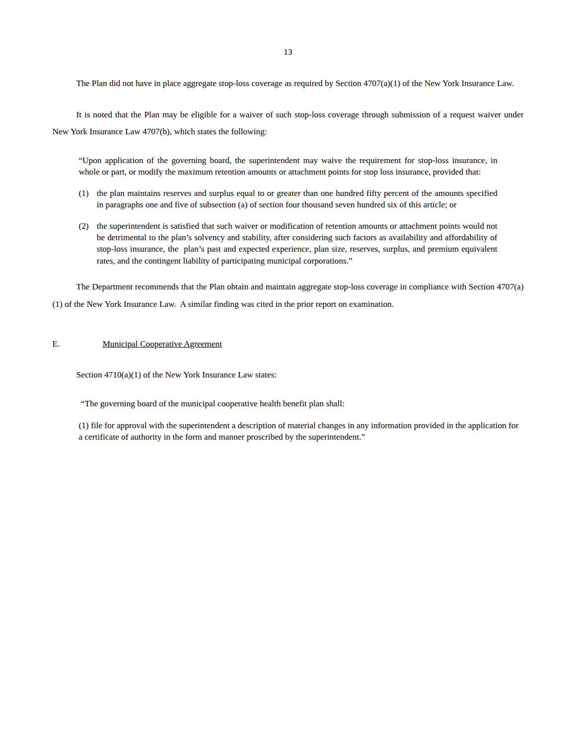13
The Plan did not have in place aggregate stop-loss coverage as required by Section 4707(a)(1) of the New York Insurance Law.
It is noted that the Plan may be eligible for a waiver of such stop-loss coverage through submission of a request waiver under New York Insurance Law 4707(b), which states the following:
“Upon application of the governing board, the superintendent may waive the requirement for stop-loss insurance, in whole or part, or modify the maximum retention amounts or attachment points for stop loss insurance, provided that:
(1) the plan maintains reserves and surplus equal to or greater than one hundred fifty percent of the amounts specified in paragraphs one and five of subsection (a) of section four thousand seven hundred six of this article; or
(2) the superintendent is satisfied that such waiver or modification of retention amounts or attachment points would not be detrimental to the plan’s solvency and stability, after considering such factors as availability and affordability of stop-loss insurance, the plan’s past and expected experience, plan size, reserves, surplus, and premium equivalent rates, and the contingent liability of participating municipal corporations.”
The Department recommends that the Plan obtain and maintain aggregate stop-loss coverage in compliance with Section 4707(a)(1) of the New York Insurance Law. A similar finding was cited in the prior report on examination.
E. Municipal Cooperative Agreement
Section 4710(a)(1) of the New York Insurance Law states:
“The governing board of the municipal cooperative health benefit plan shall:
(1) file for approval with the superintendent a description of material changes in any information provided in the application for a certificate of authority in the form and manner proscribed by the superintendent.”